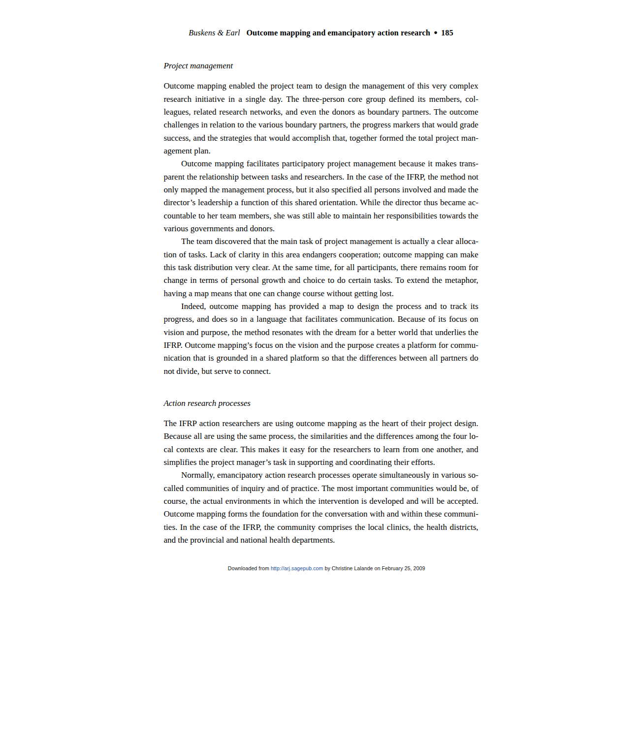Buskens & Earl Outcome mapping and emancipatory action research●185
Project management
Outcome mapping enabled the project team to design the management of this very complex research initiative in a single day. The three-person core group defined its members, colleagues, related research networks, and even the donors as boundary partners. The outcome challenges in relation to the various boundary partners, the progress markers that would grade success, and the strategies that would accomplish that, together formed the total project management plan.
Outcome mapping facilitates participatory project management because it makes transparent the relationship between tasks and researchers. In the case of the IFRP, the method not only mapped the management process, but it also specified all persons involved and made the director’s leadership a function of this shared orientation. While the director thus became accountable to her team members, she was still able to maintain her responsibilities towards the various governments and donors.
The team discovered that the main task of project management is actually a clear allocation of tasks. Lack of clarity in this area endangers cooperation; outcome mapping can make this task distribution very clear. At the same time, for all participants, there remains room for change in terms of personal growth and choice to do certain tasks. To extend the metaphor, having a map means that one can change course without getting lost.
Indeed, outcome mapping has provided a map to design the process and to track its progress, and does so in a language that facilitates communication. Because of its focus on vision and purpose, the method resonates with the dream for a better world that underlies the IFRP. Outcome mapping’s focus on the vision and the purpose creates a platform for communication that is grounded in a shared platform so that the differences between all partners do not divide, but serve to connect.
Action research processes
The IFRP action researchers are using outcome mapping as the heart of their project design. Because all are using the same process, the similarities and the differences among the four local contexts are clear. This makes it easy for the researchers to learn from one another, and simplifies the project manager’s task in supporting and coordinating their efforts.
Normally, emancipatory action research processes operate simultaneously in various so-called communities of inquiry and of practice. The most important communities would be, of course, the actual environments in which the intervention is developed and will be accepted. Outcome mapping forms the foundation for the conversation with and within these communities. In the case of the IFRP, the community comprises the local clinics, the health districts, and the provincial and national health departments.
Downloaded from http://arj.sagepub.com by Christine Lalande on February 25, 2009